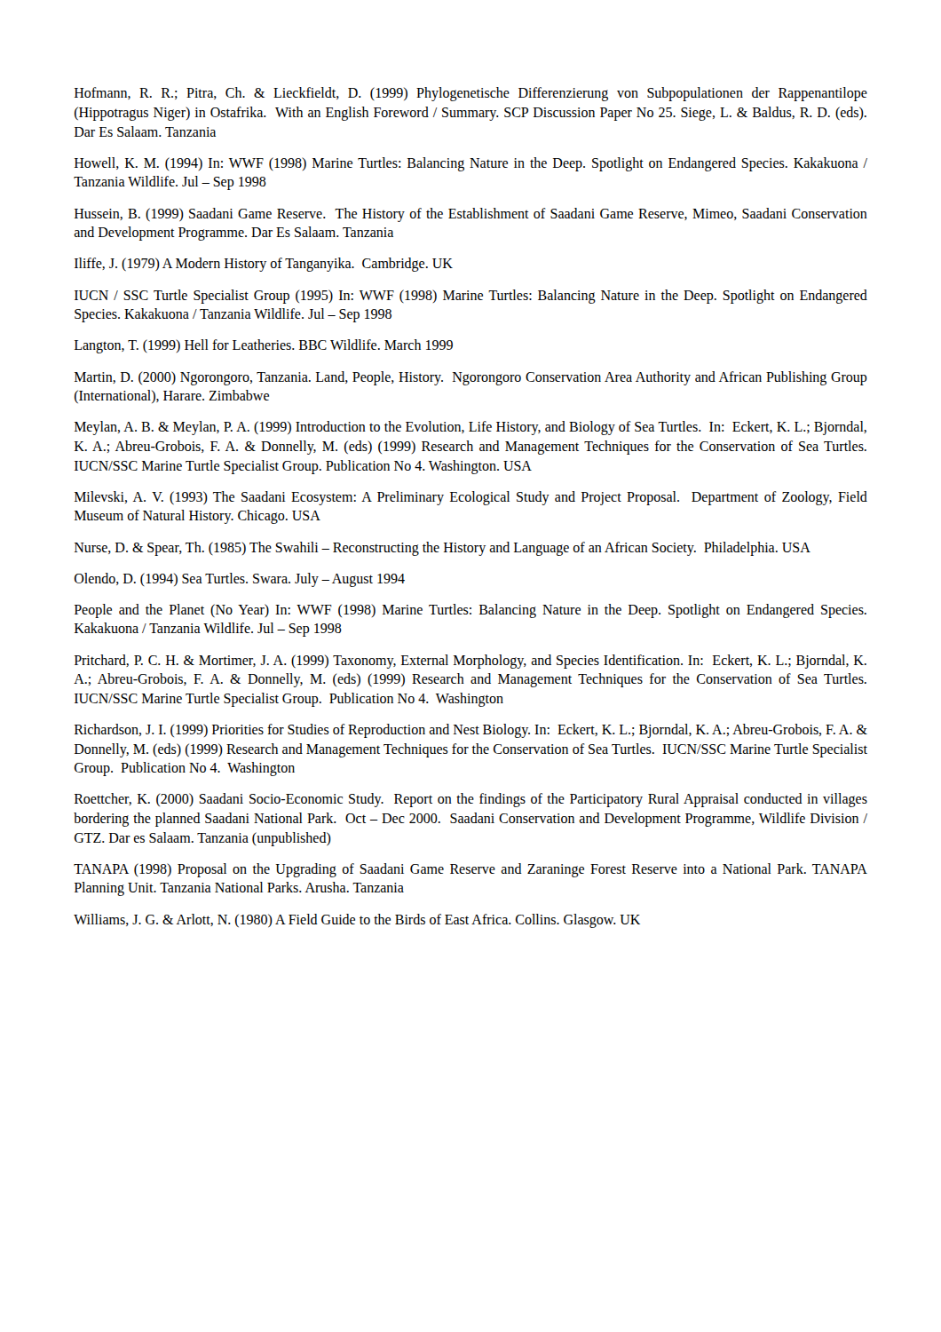Hofmann, R. R.; Pitra, Ch. & Lieckfieldt, D. (1999) Phylogenetische Differenzierung von Subpopulationen der Rappenantilope (Hippotragus Niger) in Ostafrika. With an English Foreword / Summary. SCP Discussion Paper No 25. Siege, L. & Baldus, R. D. (eds). Dar Es Salaam. Tanzania
Howell, K. M. (1994) In: WWF (1998) Marine Turtles: Balancing Nature in the Deep. Spotlight on Endangered Species. Kakakuona / Tanzania Wildlife. Jul – Sep 1998
Hussein, B. (1999) Saadani Game Reserve. The History of the Establishment of Saadani Game Reserve, Mimeo, Saadani Conservation and Development Programme. Dar Es Salaam. Tanzania
Iliffe, J. (1979) A Modern History of Tanganyika. Cambridge. UK
IUCN / SSC Turtle Specialist Group (1995) In: WWF (1998) Marine Turtles: Balancing Nature in the Deep. Spotlight on Endangered Species. Kakakuona / Tanzania Wildlife. Jul – Sep 1998
Langton, T. (1999) Hell for Leatheries. BBC Wildlife. March 1999
Martin, D. (2000) Ngorongoro, Tanzania. Land, People, History. Ngorongoro Conservation Area Authority and African Publishing Group (International), Harare. Zimbabwe
Meylan, A. B. & Meylan, P. A. (1999) Introduction to the Evolution, Life History, and Biology of Sea Turtles. In: Eckert, K. L.; Bjorndal, K. A.; Abreu-Grobois, F. A. & Donnelly, M. (eds) (1999) Research and Management Techniques for the Conservation of Sea Turtles. IUCN/SSC Marine Turtle Specialist Group. Publication No 4. Washington. USA
Milevski, A. V. (1993) The Saadani Ecosystem: A Preliminary Ecological Study and Project Proposal. Department of Zoology, Field Museum of Natural History. Chicago. USA
Nurse, D. & Spear, Th. (1985) The Swahili – Reconstructing the History and Language of an African Society. Philadelphia. USA
Olendo, D. (1994) Sea Turtles. Swara. July – August 1994
People and the Planet (No Year) In: WWF (1998) Marine Turtles: Balancing Nature in the Deep. Spotlight on Endangered Species. Kakakuona / Tanzania Wildlife. Jul – Sep 1998
Pritchard, P. C. H. & Mortimer, J. A. (1999) Taxonomy, External Morphology, and Species Identification. In: Eckert, K. L.; Bjorndal, K. A.; Abreu-Grobois, F. A. & Donnelly, M. (eds) (1999) Research and Management Techniques for the Conservation of Sea Turtles. IUCN/SSC Marine Turtle Specialist Group. Publication No 4. Washington
Richardson, J. I. (1999) Priorities for Studies of Reproduction and Nest Biology. In: Eckert, K. L.; Bjorndal, K. A.; Abreu-Grobois, F. A. & Donnelly, M. (eds) (1999) Research and Management Techniques for the Conservation of Sea Turtles. IUCN/SSC Marine Turtle Specialist Group. Publication No 4. Washington
Roettcher, K. (2000) Saadani Socio-Economic Study. Report on the findings of the Participatory Rural Appraisal conducted in villages bordering the planned Saadani National Park. Oct – Dec 2000. Saadani Conservation and Development Programme, Wildlife Division / GTZ. Dar es Salaam. Tanzania (unpublished)
TANAPA (1998) Proposal on the Upgrading of Saadani Game Reserve and Zaraninge Forest Reserve into a National Park. TANAPA Planning Unit. Tanzania National Parks. Arusha. Tanzania
Williams, J. G. & Arlott, N. (1980) A Field Guide to the Birds of East Africa. Collins. Glasgow. UK